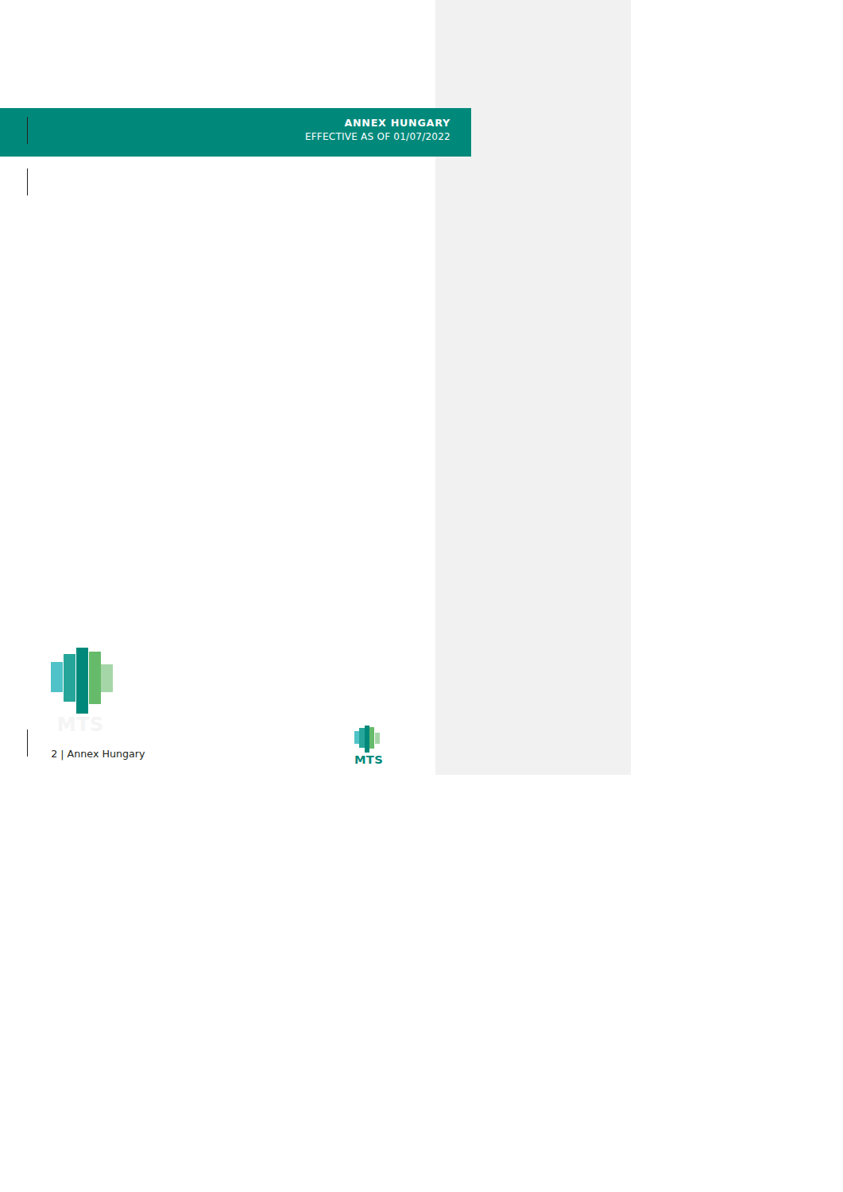ANNEX HUNGARY
EFFECTIVE AS OF 01/07/2022
MTS
2 | Annex Hungary
MTS